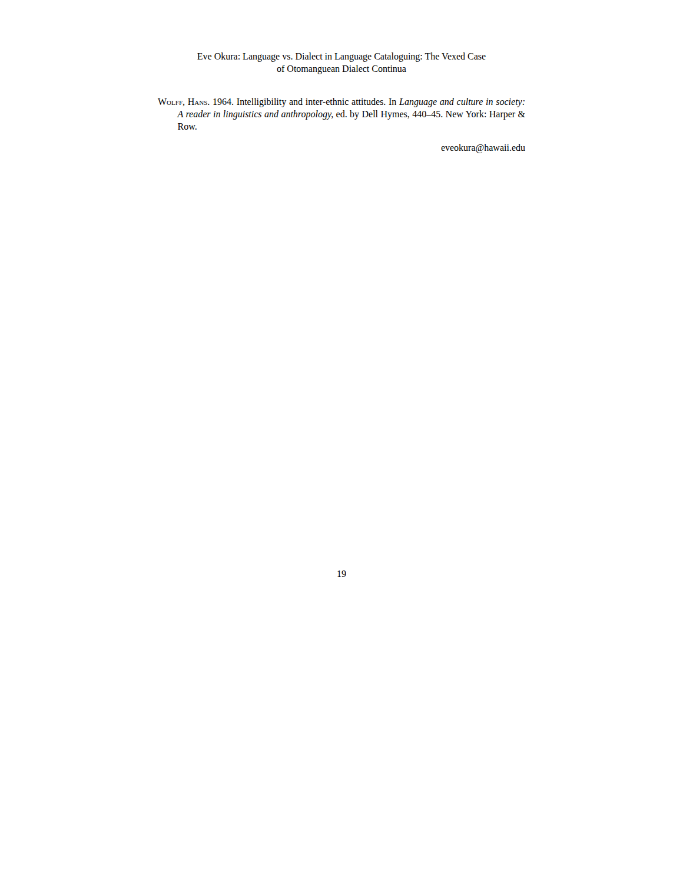Eve Okura: Language vs. Dialect in Language Cataloguing: The Vexed Case
of Otomanguean Dialect Continua
Wolff, Hans. 1964. Intelligibility and inter-ethnic attitudes. In Language and culture in society: A reader in linguistics and anthropology, ed. by Dell Hymes, 440–45. New York: Harper & Row.
eveokura@hawaii.edu
19